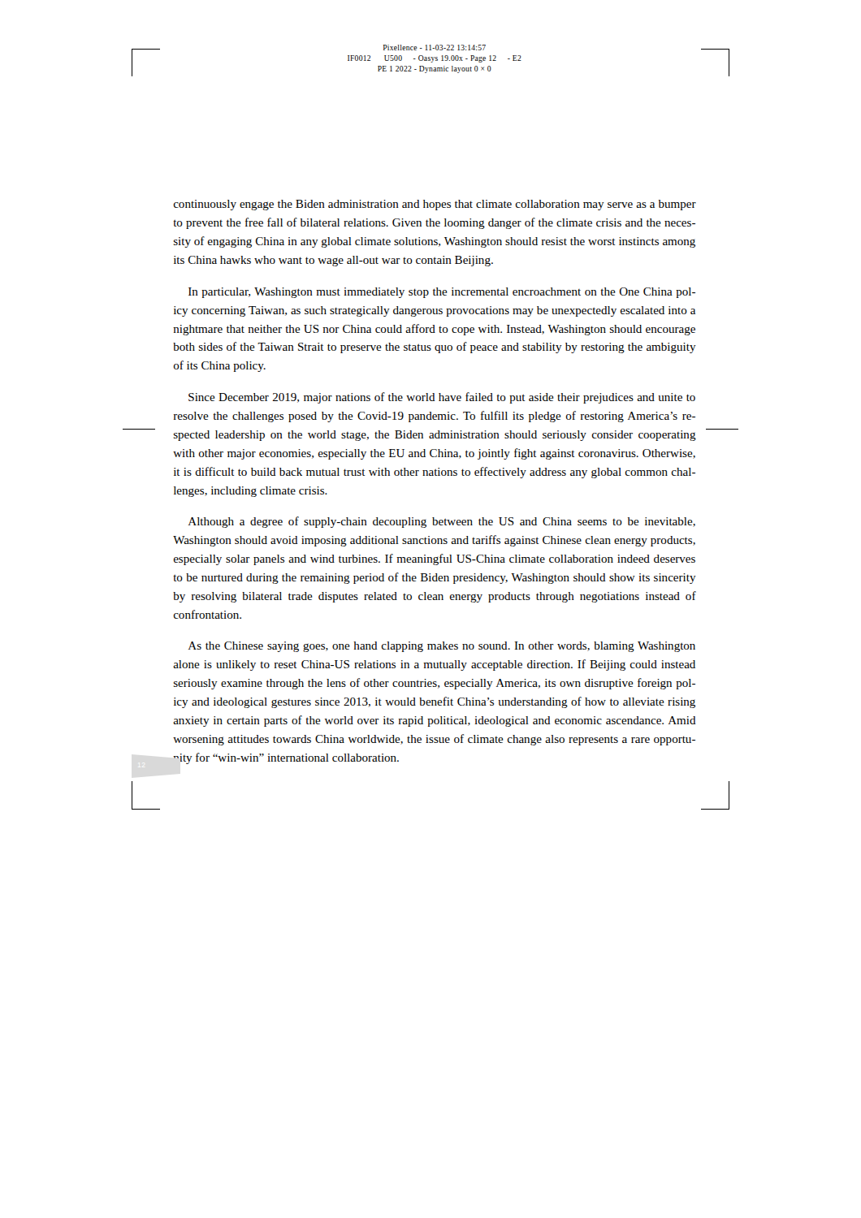Pixellence - 11-03-22 13:14:57 IF0012 U500 - Oasys 19.00x - Page 12 - E2 PE 1 2022 - Dynamic layout 0 × 0
continuously engage the Biden administration and hopes that climate collaboration may serve as a bumper to prevent the free fall of bilateral relations. Given the looming danger of the climate crisis and the necessity of engaging China in any global climate solutions, Washington should resist the worst instincts among its China hawks who want to wage all-out war to contain Beijing.
In particular, Washington must immediately stop the incremental encroachment on the One China policy concerning Taiwan, as such strategically dangerous provocations may be unexpectedly escalated into a nightmare that neither the US nor China could afford to cope with. Instead, Washington should encourage both sides of the Taiwan Strait to preserve the status quo of peace and stability by restoring the ambiguity of its China policy.
Since December 2019, major nations of the world have failed to put aside their prejudices and unite to resolve the challenges posed by the Covid-19 pandemic. To fulfill its pledge of restoring America’s respected leadership on the world stage, the Biden administration should seriously consider cooperating with other major economies, especially the EU and China, to jointly fight against coronavirus. Otherwise, it is difficult to build back mutual trust with other nations to effectively address any global common challenges, including climate crisis.
Although a degree of supply-chain decoupling between the US and China seems to be inevitable, Washington should avoid imposing additional sanctions and tariffs against Chinese clean energy products, especially solar panels and wind turbines. If meaningful US-China climate collaboration indeed deserves to be nurtured during the remaining period of the Biden presidency, Washington should show its sincerity by resolving bilateral trade disputes related to clean energy products through negotiations instead of confrontation.
As the Chinese saying goes, one hand clapping makes no sound. In other words, blaming Washington alone is unlikely to reset China-US relations in a mutually acceptable direction. If Beijing could instead seriously examine through the lens of other countries, especially America, its own disruptive foreign policy and ideological gestures since 2013, it would benefit China’s understanding of how to alleviate rising anxiety in certain parts of the world over its rapid political, ideological and economic ascendance. Amid worsening attitudes towards China worldwide, the issue of climate change also represents a rare opportunity for “win-win” international collaboration.
12